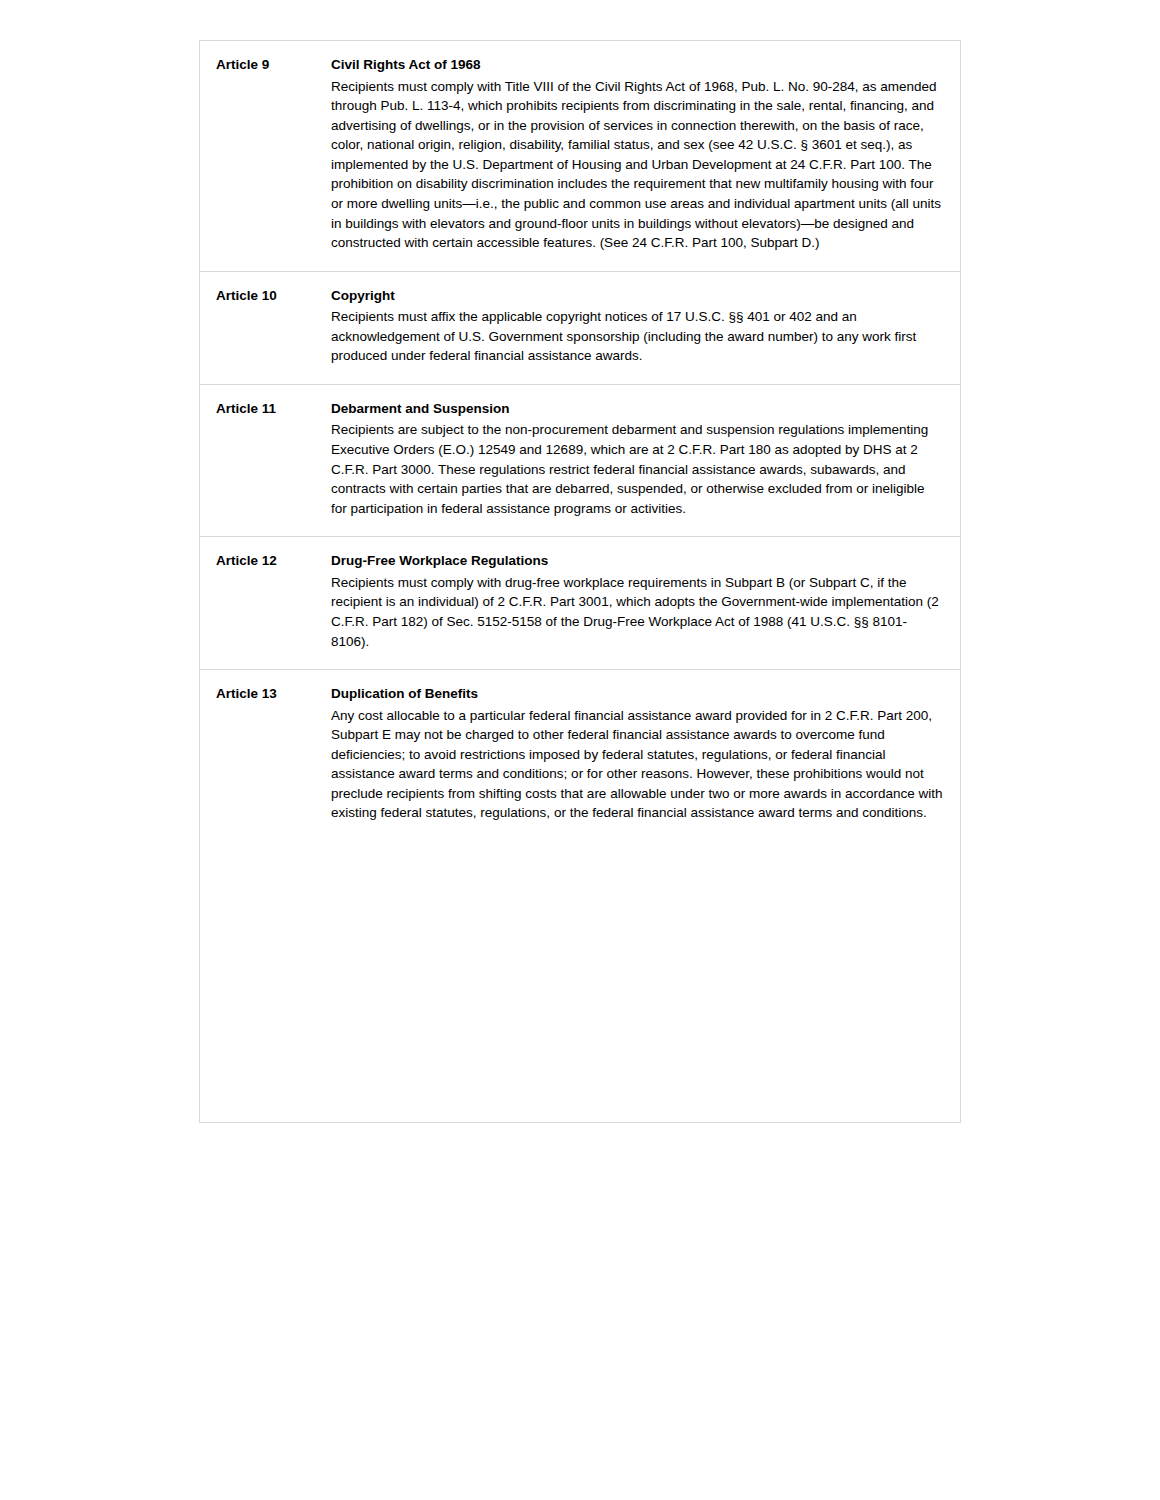Article 9
Civil Rights Act of 1968
Recipients must comply with Title VIII of the Civil Rights Act of 1968, Pub. L. No. 90-284, as amended through Pub. L. 113-4, which prohibits recipients from discriminating in the sale, rental, financing, and advertising of dwellings, or in the provision of services in connection therewith, on the basis of race, color, national origin, religion, disability, familial status, and sex (see 42 U.S.C. § 3601 et seq.), as implemented by the U.S. Department of Housing and Urban Development at 24 C.F.R. Part 100. The prohibition on disability discrimination includes the requirement that new multifamily housing with four or more dwelling units—i.e., the public and common use areas and individual apartment units (all units in buildings with elevators and ground-floor units in buildings without elevators)—be designed and constructed with certain accessible features. (See 24 C.F.R. Part 100, Subpart D.)
Article 10
Copyright
Recipients must affix the applicable copyright notices of 17 U.S.C. §§ 401 or 402 and an acknowledgement of U.S. Government sponsorship (including the award number) to any work first produced under federal financial assistance awards.
Article 11
Debarment and Suspension
Recipients are subject to the non-procurement debarment and suspension regulations implementing Executive Orders (E.O.) 12549 and 12689, which are at 2 C.F.R. Part 180 as adopted by DHS at 2 C.F.R. Part 3000. These regulations restrict federal financial assistance awards, subawards, and contracts with certain parties that are debarred, suspended, or otherwise excluded from or ineligible for participation in federal assistance programs or activities.
Article 12
Drug-Free Workplace Regulations
Recipients must comply with drug-free workplace requirements in Subpart B (or Subpart C, if the recipient is an individual) of 2 C.F.R. Part 3001, which adopts the Government-wide implementation (2 C.F.R. Part 182) of Sec. 5152-5158 of the Drug-Free Workplace Act of 1988 (41 U.S.C. §§ 8101-8106).
Article 13
Duplication of Benefits
Any cost allocable to a particular federal financial assistance award provided for in 2 C.F.R. Part 200, Subpart E may not be charged to other federal financial assistance awards to overcome fund deficiencies; to avoid restrictions imposed by federal statutes, regulations, or federal financial assistance award terms and conditions; or for other reasons. However, these prohibitions would not preclude recipients from shifting costs that are allowable under two or more awards in accordance with existing federal statutes, regulations, or the federal financial assistance award terms and conditions.